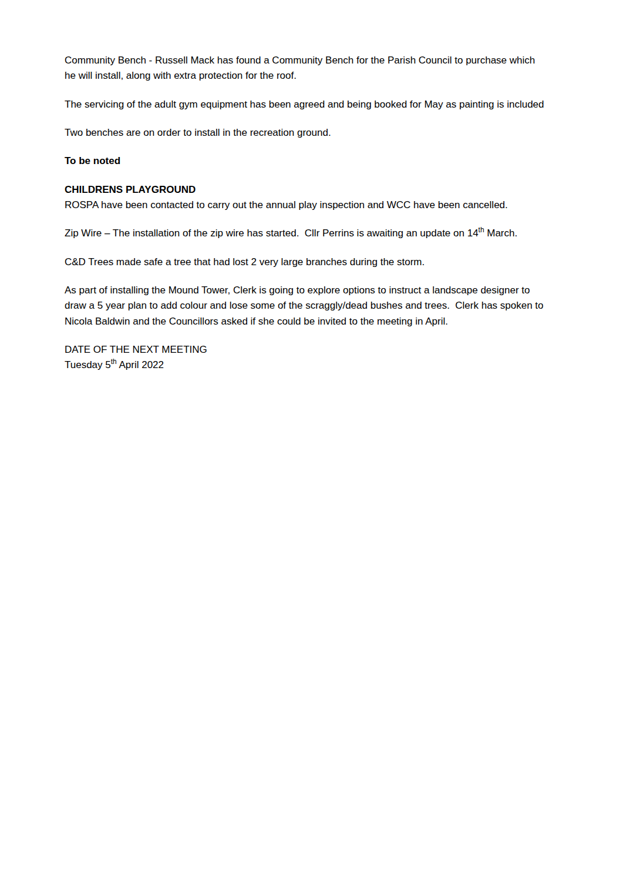Community Bench - Russell Mack has found a Community Bench for the Parish Council to purchase which he will install, along with extra protection for the roof.
The servicing of the adult gym equipment has been agreed and being booked for May as painting is included
Two benches are on order to install in the recreation ground.
To be noted
CHILDRENS PLAYGROUND
ROSPA have been contacted to carry out the annual play inspection and WCC have been cancelled.
Zip Wire – The installation of the zip wire has started. Cllr Perrins is awaiting an update on 14th March.
C&D Trees made safe a tree that had lost 2 very large branches during the storm.
As part of installing the Mound Tower, Clerk is going to explore options to instruct a landscape designer to draw a 5 year plan to add colour and lose some of the scraggly/dead bushes and trees. Clerk has spoken to Nicola Baldwin and the Councillors asked if she could be invited to the meeting in April.
DATE OF THE NEXT MEETING
Tuesday 5th April 2022